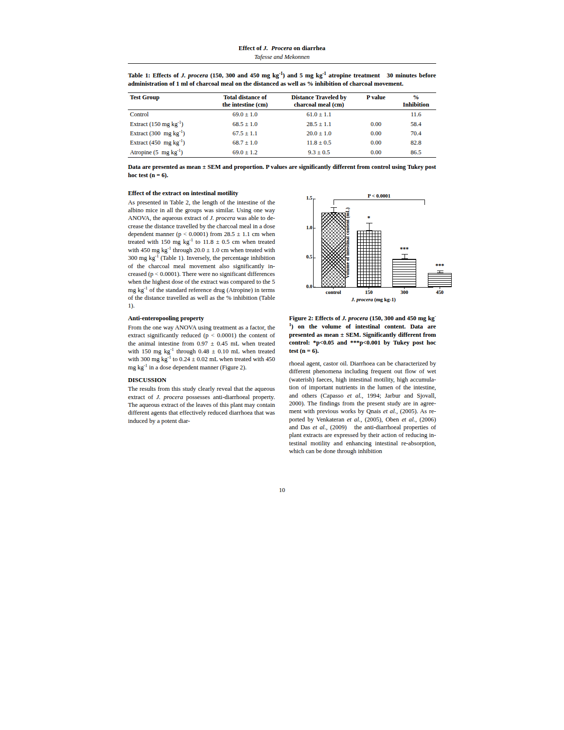Effect of J. Procera on diarrhea
Tafesse and Mekonnen
Table 1: Effects of J. procera (150, 300 and 450 mg kg-1) and 5 mg kg-1 atropine treatment 30 minutes before administration of 1 ml of charcoal meal on the distanced as well as % inhibition of charcoal movement.
| Test Group | Total distance of the intestine (cm) | Distance Traveled by charcoal meal (cm) | P value | % Inhibition |
| --- | --- | --- | --- | --- |
| Control | 69.0 ± 1.0 | 61.0 ± 1.1 | | 11.6 |
| Extract (150 mg kg -1 ) | 68.5 ± 1.0 | 28.5 ± 1.1 | 0.00 | 58.4 |
| Extract (300 mg kg -1 ) | 67.5 ± 1.1 | 20.0 ± 1.0 | 0.00 | 70.4 |
| Extract (450 mg kg -1 ) | 68.7 ± 1.0 | 11.8 ± 0.5 | 0.00 | 82.8 |
| Atropine (5 mg kg -1 ) | 69.0 ± 1.2 | 9.3 ± 0.5 | 0.00 | 86.5 |
Data are presented as mean ± SEM and proportion. P values are significantly different from control using Tukey post hoc test (n = 6).
Effect of the extract on intestinal motility
As presented in Table 2, the length of the intestine of the albino mice in all the groups was similar. Using one way ANOVA, the aqueous extract of J. procera was able to decrease the distance travelled by the charcoal meal in a dose dependent manner (p < 0.0001) from 28.5 ± 1.1 cm when treated with 150 mg kg-1 to 11.8 ± 0.5 cm when treated with 450 mg kg-1 through 20.0 ± 1.0 cm when treated with 300 mg kg-1 (Table 1). Inversely, the percentage inhibition of the charcoal meal movement also significantly increased (p < 0.0001). There were no significant differences when the highest dose of the extract was compared to the 5 mg kg-1 of the standard reference drug (Atropine) in terms of the distance travelled as well as the % inhibition (Table 1).
Anti-enteropooling property
From the one way ANOVA using treatment as a factor, the extract significantly reduced (p < 0.0001) the content of the animal intestine from 0.97 ± 0.45 mL when treated with 150 mg kg-1 through 0.48 ± 0.10 mL when treated with 300 mg kg-1 to 0.24 ± 0.02 mL when treated with 450 mg kg-1 in a dose dependent manner (Figure 2).
DISCUSSION
The results from this study clearly reveal that the aqueous extract of J. procera possesses anti-diarrhoeal property. The aqueous extract of the leaves of this plant may contain different agents that effectively reduced diarrhoea that was induced by a potent diar-
Volume of intestinal content (mL)
0.0
0.5
1.0
1.5
P < 0.0001
*
***
***
control
150
300
450
J. procera (mg kg-1)
Figure 2: Effects of J. procera (150, 300 and 450 mg kg-1) on the volume of intestinal content. Data are presented as mean ± SEM. Significantly different from control: *p<0.05 and ***p<0.001 by Tukey post hoc test (n = 6).
rhoeal agent, castor oil. Diarrhoea can be characterized by different phenomena including frequent out flow of wet (waterish) faeces, high intestinal motility, high accumulation of important nutrients in the lumen of the intestine, and others (Capasso et al., 1994; Jarbur and Sjovall, 2000). The findings from the present study are in agreement with previous works by Qnais et al., (2005). As reported by Venkateran et al., (2005), Oben et al., (2006) and Das et al., (2009) the anti-diarrhoeal properties of plant extracts are expressed by their action of reducing intestinal motility and enhancing intestinal re-absorption, which can be done through inhibition
10